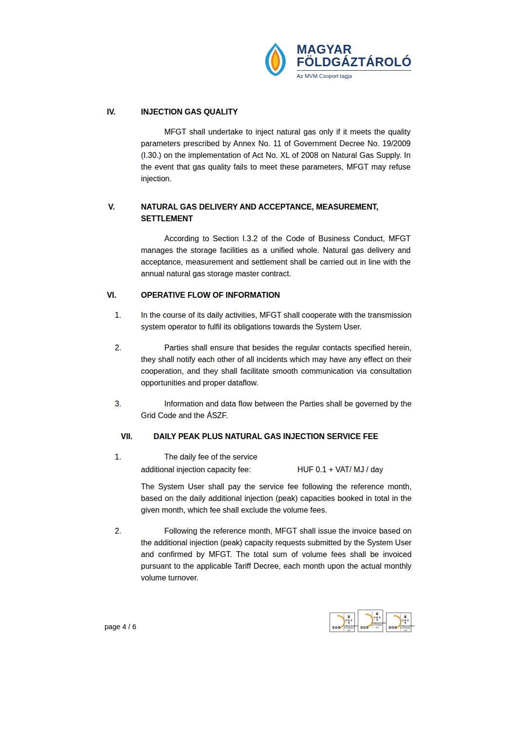MAGYAR
FÖLDGÁZTÁROLÓ
Az MVM Csoport tagja
IV.
INJECTION GAS QUALITY
MFGT shall undertake to inject natural gas only if it meets the quality parameters prescribed by Annex No. 11 of Government Decree No. 19/2009 (I.30.) on the implementation of Act No. XL of 2008 on Natural Gas Supply. In the event that gas quality fails to meet these parameters, MFGT may refuse injection.
V.
NATURAL GAS DELIVERY AND ACCEPTANCE, MEASUREMENT, SETTLEMENT
According to Section I.3.2 of the Code of Business Conduct, MFGT manages the storage facilities as a unified whole. Natural gas delivery and acceptance, measurement and settlement shall be carried out in line with the annual natural gas storage master contract.
VI.
OPERATIVE FLOW OF INFORMATION
1.
In the course of its daily activities, MFGT shall cooperate with the transmission system operator to fulfil its obligations towards the System User.
2.
Parties shall ensure that besides the regular contacts specified herein, they shall notify each other of all incidents which may have any effect on their cooperation, and they shall facilitate smooth communication via consultation opportunities and proper dataflow.
3.
Information and data flow between the Parties shall be governed by the Grid Code and the ÁSZF.
VII.
DAILY PEAK PLUS NATURAL GAS INJECTION SERVICE FEE
1.
The daily fee of the service
additional injection capacity fee:
HUF 0.1 + VAT/ MJ / day
The System User shall pay the service fee following the reference month, based on the daily additional injection (peak) capacities booked in total in the given month, which fee shall exclude the volume fees.
2.
Following the reference month, MFGT shall issue the invoice based on the additional injection (peak) capacity requests submitted by the System User and confirmed by MFGT. The total sum of volume fees shall be invoiced pursuant to the applicable Tariff Decree, each month upon the actual monthly volume turnover.
page 4 / 6
SGS
♛
U K A S
MANAGEMENT
SYSTEMS
009
SGS
♛
U K A S
MANAGEMENT
SYSTEMS
009
SGS
♛
U K A S
MANAGEMENT
SYSTEMS
009